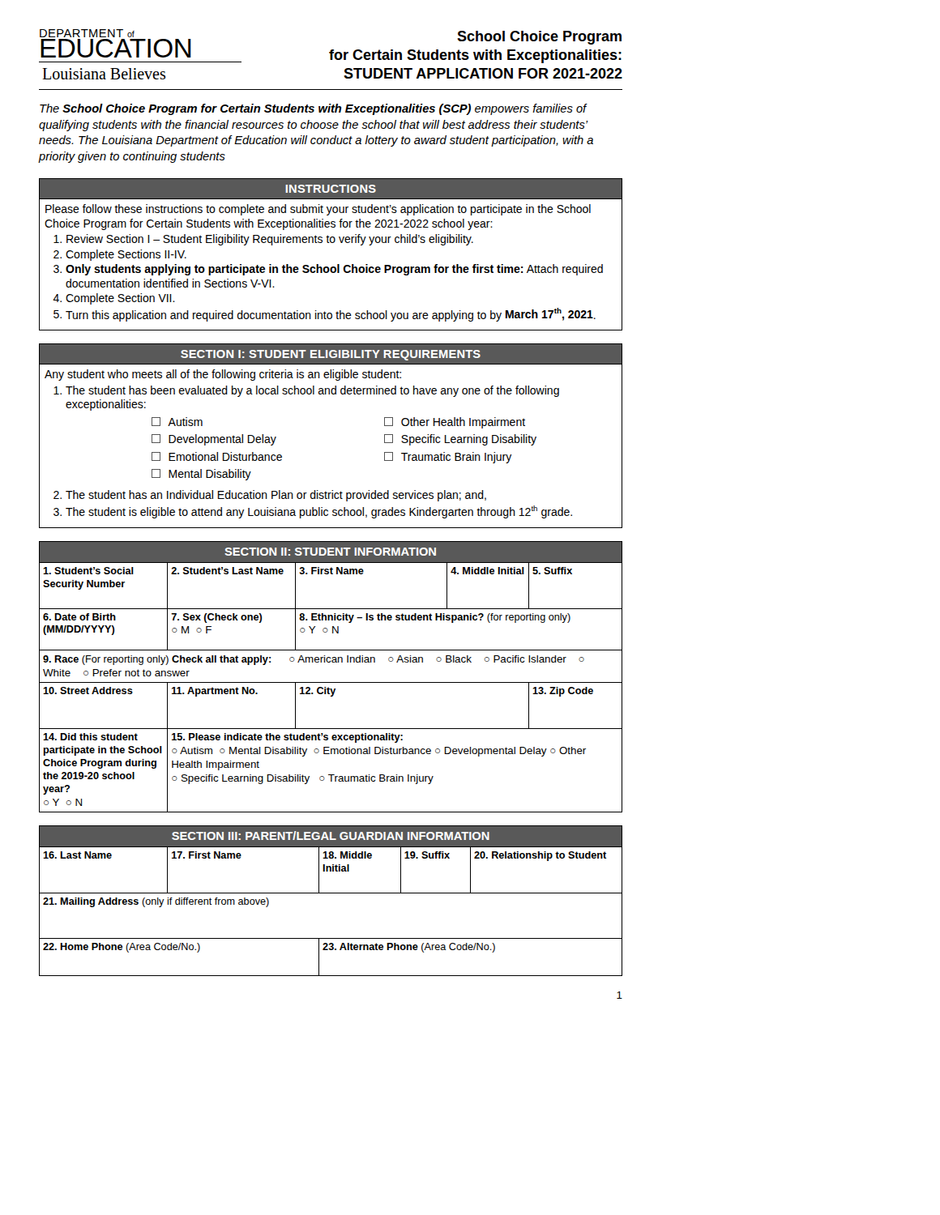DEPARTMENT of
EDUCATION
Louisiana Believes
School Choice Program
for Certain Students with Exceptionalities:
STUDENT APPLICATION FOR 2021-2022
The School Choice Program for Certain Students with Exceptionalities (SCP) empowers families of qualifying students with the financial resources to choose the school that will best address their students’ needs. The Louisiana Department of Education will conduct a lottery to award student participation, with a priority given to continuing students
| INSTRUCTIONS |
| --- |
| Please follow these instructions to complete and submit your student’s application to participate in the School Choice Program for Certain Students with Exceptionalities for the 2021-2022 school year: Review Section I – Student Eligibility Requirements to verify your child’s eligibility. Complete Sections II-IV. Only students applying to participate in the School Choice Program for the first time: Attach required documentation identified in Sections V-VI. Complete Section VII. Turn this application and required documentation into the school you are applying to by March 17 th , 2021 . |
| SECTION I: STUDENT ELIGIBILITY REQUIREMENTS |
| --- |
| Any student who meets all of the following criteria is an eligible student: The student has been evaluated by a local school and determined to have any one of the following exceptionalities: Autism Developmental Delay Emotional Disturbance Mental Disability Other Health Impairment Specific Learning Disability Traumatic Brain Injury The student has an Individual Education Plan or district provided services plan; and, The student is eligible to attend any Louisiana public school, grades Kindergarten through 12 th grade. |
| SECTION II: STUDENT INFORMATION |
| --- |
| 1. Student’s Social Security Number | 2. Student’s Last Name | 3. First Name | 4. Middle Initial | 5. Suffix |
| 6. Date of Birth (MM/DD/YYYY) | 7. Sex (Check one) ○ M ○ F | 8. Ethnicity – Is the student Hispanic? (for reporting only) ○ Y ○ N |
| 9. Race (For reporting only) Check all that apply: ○ American Indian ○ Asian ○ Black ○ Pacific Islander ○ White ○ Prefer not to answer |
| 10. Street Address | 11. Apartment No. | 12. City | 13. Zip Code |
| 14. Did this student participate in the School Choice Program during the 2019-20 school year? ○ Y ○ N | 15. Please indicate the student’s exceptionality: ○ Autism ○ Mental Disability ○ Emotional Disturbance ○ Developmental Delay ○ Other Health Impairment ○ Specific Learning Disability ○ Traumatic Brain Injury |
| SECTION III: PARENT/LEGAL GUARDIAN INFORMATION |
| --- |
| 16. Last Name | 17. First Name | 18. Middle Initial | 19. Suffix | 20. Relationship to Student |
| 21. Mailing Address (only if different from above) |
| 22. Home Phone (Area Code/No.) | 23. Alternate Phone (Area Code/No.) |
1